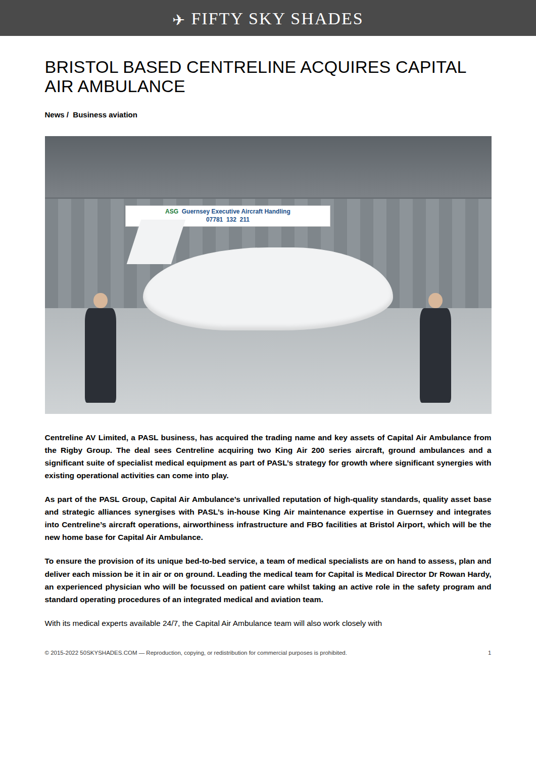✈FIFTY SKY SHADES
BRISTOL BASED CENTRELINE ACQUIRES CAPITAL AIR AMBULANCE
News / Business aviation
ASG Guernsey Executive Aircraft Handling
07781 132 211
Centreline AV Limited, a PASL business, has acquired the trading name and key assets of Capital Air Ambulance from the Rigby Group. The deal sees Centreline acquiring two King Air 200 series aircraft, ground ambulances and a significant suite of specialist medical equipment as part of PASL’s strategy for growth where significant synergies with existing operational activities can come into play.
As part of the PASL Group, Capital Air Ambulance’s unrivalled reputation of high-quality standards, quality asset base and strategic alliances synergises with PASL’s in-house King Air maintenance expertise in Guernsey and integrates into Centreline’s aircraft operations, airworthiness infrastructure and FBO facilities at Bristol Airport, which will be the new home base for Capital Air Ambulance.
To ensure the provision of its unique bed-to-bed service, a team of medical specialists are on hand to assess, plan and deliver each mission be it in air or on ground. Leading the medical team for Capital is Medical Director Dr Rowan Hardy, an experienced physician who will be focussed on patient care whilst taking an active role in the safety program and standard operating procedures of an integrated medical and aviation team.
With its medical experts available 24/7, the Capital Air Ambulance team will also work closely with
© 2015-2022 50SKYSHADES.COM — Reproduction, copying, or redistribution for commercial purposes is prohibited.
1